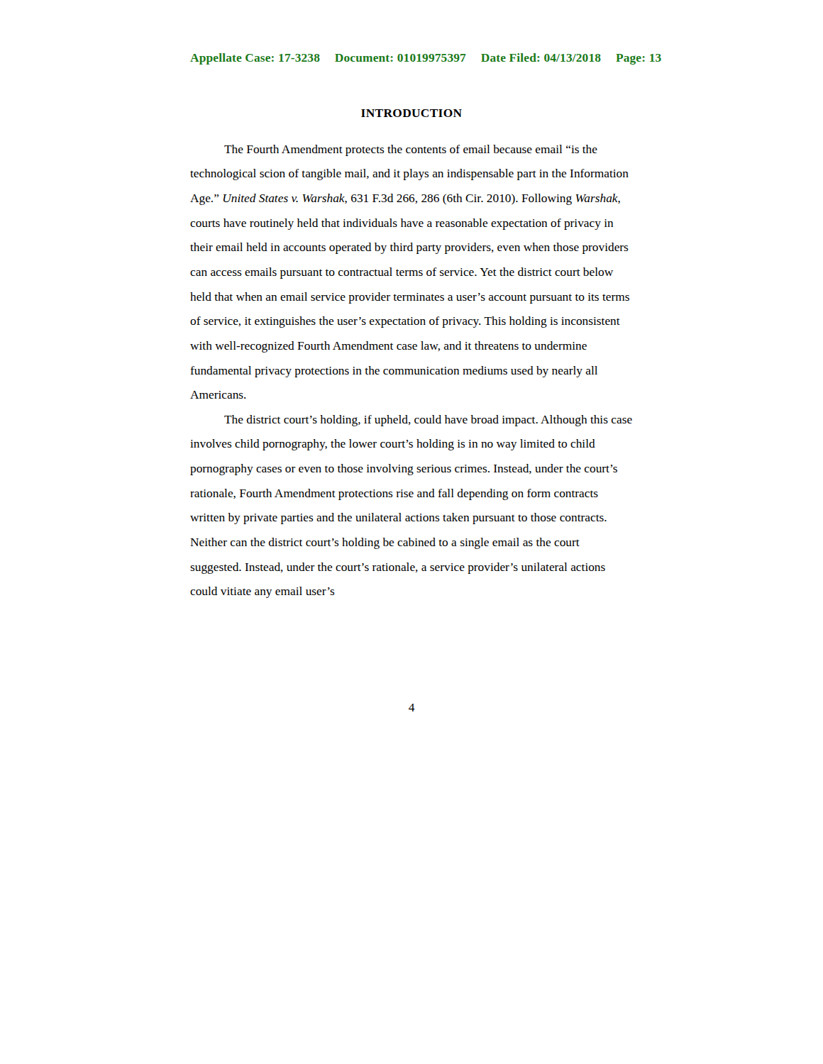Appellate Case: 17-3238 Document: 01019975397 Date Filed: 04/13/2018 Page: 13
INTRODUCTION
The Fourth Amendment protects the contents of email because email “is the technological scion of tangible mail, and it plays an indispensable part in the Information Age.” United States v. Warshak, 631 F.3d 266, 286 (6th Cir. 2010). Following Warshak, courts have routinely held that individuals have a reasonable expectation of privacy in their email held in accounts operated by third party providers, even when those providers can access emails pursuant to contractual terms of service. Yet the district court below held that when an email service provider terminates a user’s account pursuant to its terms of service, it extinguishes the user’s expectation of privacy. This holding is inconsistent with well-recognized Fourth Amendment case law, and it threatens to undermine fundamental privacy protections in the communication mediums used by nearly all Americans.
The district court’s holding, if upheld, could have broad impact. Although this case involves child pornography, the lower court’s holding is in no way limited to child pornography cases or even to those involving serious crimes. Instead, under the court’s rationale, Fourth Amendment protections rise and fall depending on form contracts written by private parties and the unilateral actions taken pursuant to those contracts. Neither can the district court’s holding be cabined to a single email as the court suggested. Instead, under the court’s rationale, a service provider’s unilateral actions could vitiate any email user’s
4